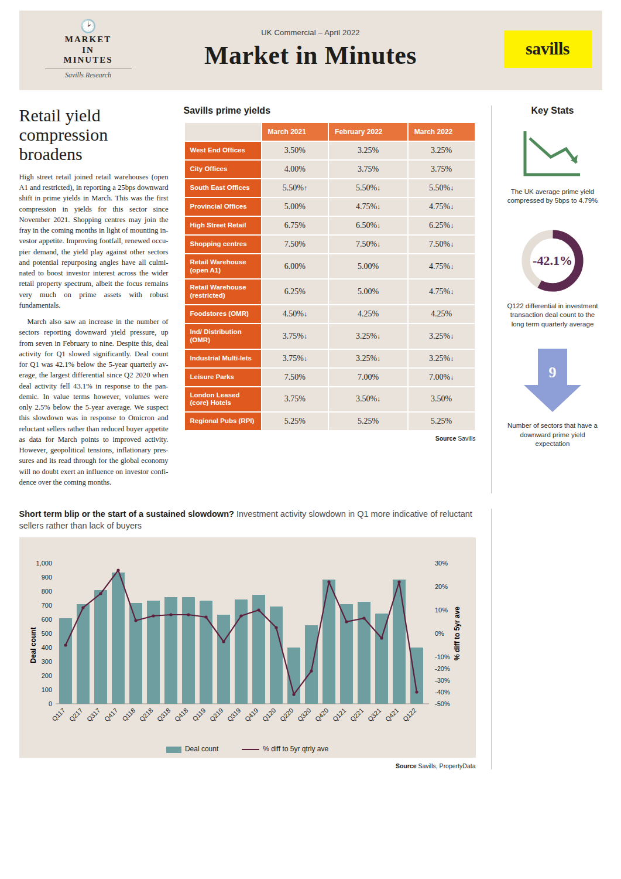🕑
MARKET
IN
MINUTES
Savills Research
UK Commercial – April 2022
Market in Minutes
savills
Retail yield compression broadens
High street retail joined retail warehouses (open A1 and restricted), in reporting a 25bps downward shift in prime yields in March. This was the first compression in yields for this sector since November 2021. Shopping centres may join the fray in the coming months in light of mounting investor appetite. Improving footfall, renewed occupier demand, the yield play against other sectors and potential repurposing angles have all culminated to boost investor interest across the wider retail property spectrum, albeit the focus remains very much on prime assets with robust fundamentals.
March also saw an increase in the number of sectors reporting downward yield pressure, up from seven in February to nine. Despite this, deal activity for Q1 slowed significantly. Deal count for Q1 was 42.1% below the 5-year quarterly average, the largest differential since Q2 2020 when deal activity fell 43.1% in response to the pandemic. In value terms however, volumes were only 2.5% below the 5-year average. We suspect this slowdown was in response to Omicron and reluctant sellers rather than reduced buyer appetite as data for March points to improved activity. However, geopolitical tensions, inflationary pressures and its read through for the global economy will no doubt exert an influence on investor confidence over the coming months.
Savills prime yields
| | March 2021 | February 2022 | March 2022 |
| --- | --- | --- | --- |
| West End Offices | 3.50% | 3.25% | 3.25% |
| City Offices | 4.00% | 3.75% | 3.75% |
| South East Offices | 5.50% ↑ | 5.50% ↓ | 5.50% ↓ |
| Provincial Offices | 5.00% | 4.75% ↓ | 4.75% ↓ |
| High Street Retail | 6.75% | 6.50% ↓ | 6.25% ↓ |
| Shopping centres | 7.50% | 7.50% ↓ | 7.50% ↓ |
| Retail Warehouse (open A1) | 6.00% | 5.00% | 4.75% ↓ |
| Retail Warehouse (restricted) | 6.25% | 5.00% | 4.75% ↓ |
| Foodstores (OMR) | 4.50% ↓ | 4.25% | 4.25% |
| Ind/ Distribution (OMR) | 3.75% ↓ | 3.25% ↓ | 3.25% ↓ |
| Industrial Multi-lets | 3.75% ↓ | 3.25% ↓ | 3.25% ↓ |
| Leisure Parks | 7.50% | 7.00% | 7.00% ↓ |
| London Leased (core) Hotels | 3.75% | 3.50% ↓ | 3.50% |
| Regional Pubs (RPI) | 5.25% | 5.25% | 5.25% |
Source Savills
Key Stats
The UK average prime yield compressed by 5bps to 4.79%
-42.1%
Q122 differential in investment transaction deal count to the long term quarterly average
9
Number of sectors that have a downward prime yield expectation
Short term blip or the start of a sustained slowdown? Investment activity slowdown in Q1 more indicative of reluctant sellers rather than lack of buyers
1,000 900 800 700 600 500 400 300 200 100 0 Deal count 30% 20% 10% 0% -10% -20% -30% -40% -50% % diff to 5yr ave Q117 Q217 Q317 Q417 Q118 Q218 Q318 Q418 Q119 Q219 Q319 Q419 Q120 Q220 Q320 Q420 Q121 Q221 Q321 Q421 Q122
Deal count % diff to 5yr qtrly ave
Source Savills, PropertyData